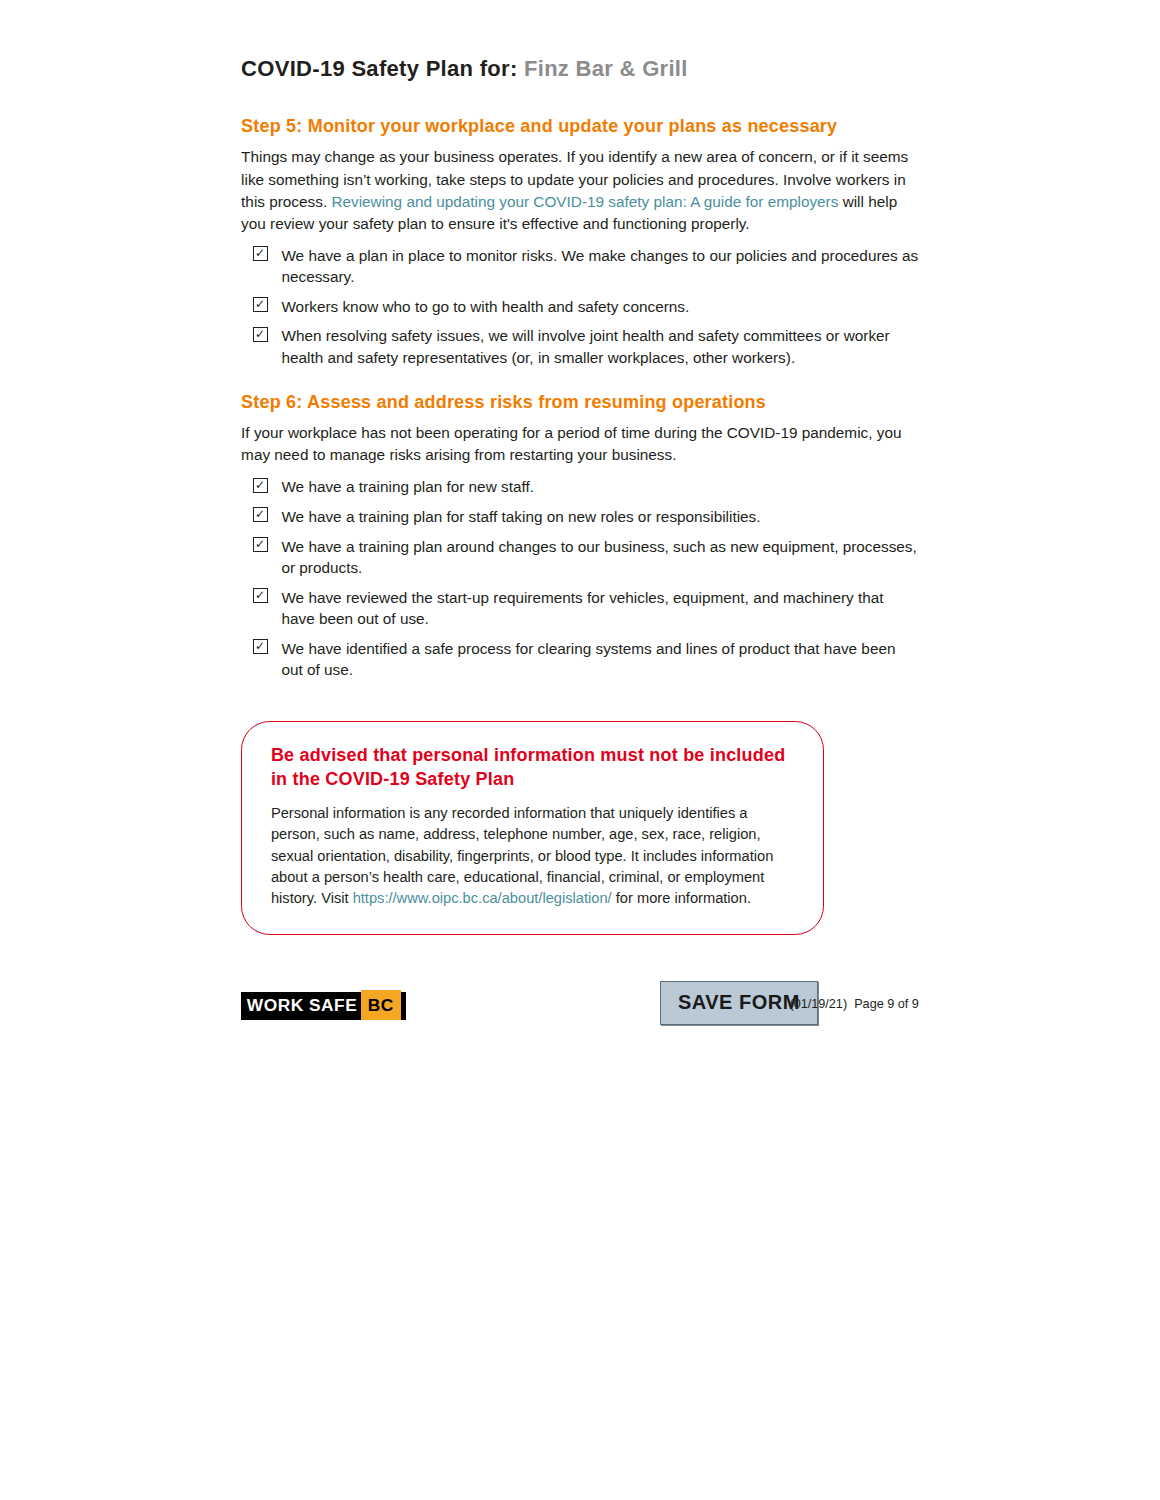COVID-19 Safety Plan for: Finz Bar & Grill
Step 5: Monitor your workplace and update your plans as necessary
Things may change as your business operates. If you identify a new area of concern, or if it seems like something isn’t working, take steps to update your policies and procedures. Involve workers in this process. Reviewing and updating your COVID-19 safety plan: A guide for employers will help you review your safety plan to ensure it's effective and functioning properly.
✓We have a plan in place to monitor risks. We make changes to our policies and procedures as necessary.
✓Workers know who to go to with health and safety concerns.
✓When resolving safety issues, we will involve joint health and safety committees or worker health and safety representatives (or, in smaller workplaces, other workers).
Step 6: Assess and address risks from resuming operations
If your workplace has not been operating for a period of time during the COVID-19 pandemic, you may need to manage risks arising from restarting your business.
✓We have a training plan for new staff.
✓We have a training plan for staff taking on new roles or responsibilities.
✓We have a training plan around changes to our business, such as new equipment, processes, or products.
✓We have reviewed the start-up requirements for vehicles, equipment, and machinery that have been out of use.
✓We have identified a safe process for clearing systems and lines of product that have been out of use.
Be advised that personal information must not be included in the COVID-19 Safety Plan
Personal information is any recorded information that uniquely identifies a person, such as name, address, telephone number, age, sex, race, religion, sexual orientation, disability, fingerprints, or blood type. It includes information about a person’s health care, educational, financial, criminal, or employment history. Visit https://www.oipc.bc.ca/about/legislation/ for more information.
WORK SAFEBC SAVE FORM (01/19/21) Page 9 of 9